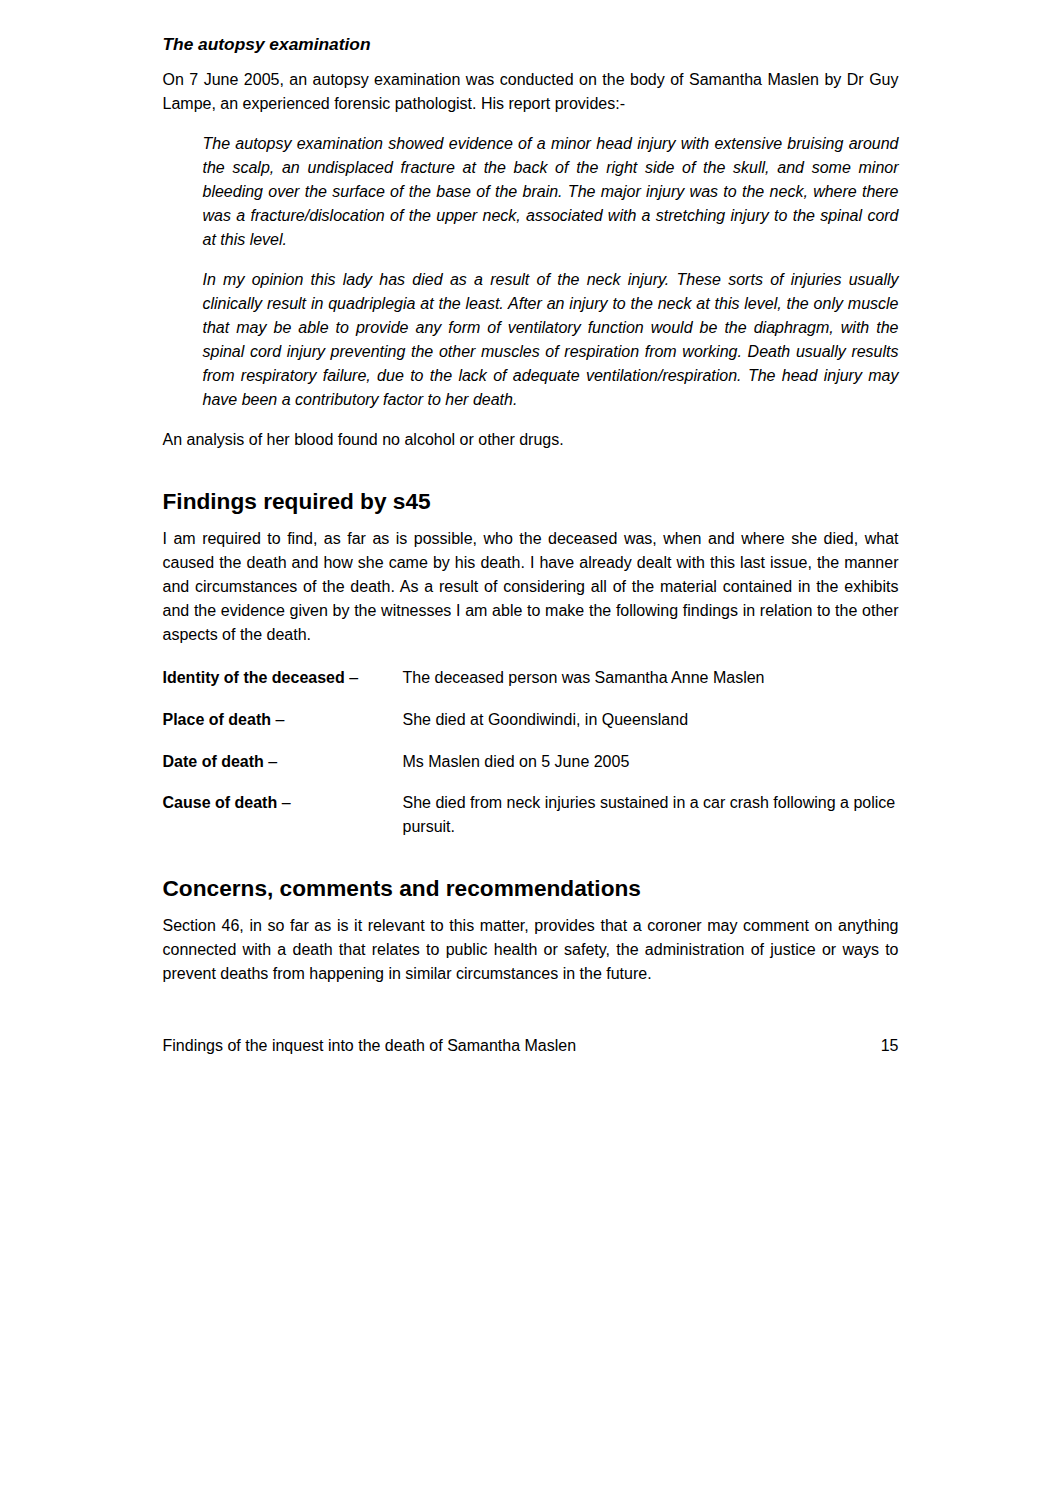The autopsy examination
On 7 June 2005, an autopsy examination was conducted on the body of Samantha Maslen by Dr Guy Lampe, an experienced forensic pathologist. His report provides:-
The autopsy examination showed evidence of a minor head injury with extensive bruising around the scalp, an undisplaced fracture at the back of the right side of the skull, and some minor bleeding over the surface of the base of the brain. The major injury was to the neck, where there was a fracture/dislocation of the upper neck, associated with a stretching injury to the spinal cord at this level.
In my opinion this lady has died as a result of the neck injury. These sorts of injuries usually clinically result in quadriplegia at the least. After an injury to the neck at this level, the only muscle that may be able to provide any form of ventilatory function would be the diaphragm, with the spinal cord injury preventing the other muscles of respiration from working. Death usually results from respiratory failure, due to the lack of adequate ventilation/respiration. The head injury may have been a contributory factor to her death.
An analysis of her blood found no alcohol or other drugs.
Findings required by s45
I am required to find, as far as is possible, who the deceased was, when and where she died, what caused the death and how she came by his death. I have already dealt with this last issue, the manner and circumstances of the death. As a result of considering all of the material contained in the exhibits and the evidence given by the witnesses I am able to make the following findings in relation to the other aspects of the death.
Identity of the deceased –
The deceased person was Samantha Anne Maslen
Place of death –
She died at Goondiwindi, in Queensland
Date of death –
Ms Maslen died on 5 June 2005
Cause of death –
She died from neck injuries sustained in a car crash following a police pursuit.
Concerns, comments and recommendations
Section 46, in so far as is it relevant to this matter, provides that a coroner may comment on anything connected with a death that relates to public health or safety, the administration of justice or ways to prevent deaths from happening in similar circumstances in the future.
Findings of the inquest into the death of Samantha Maslen 15